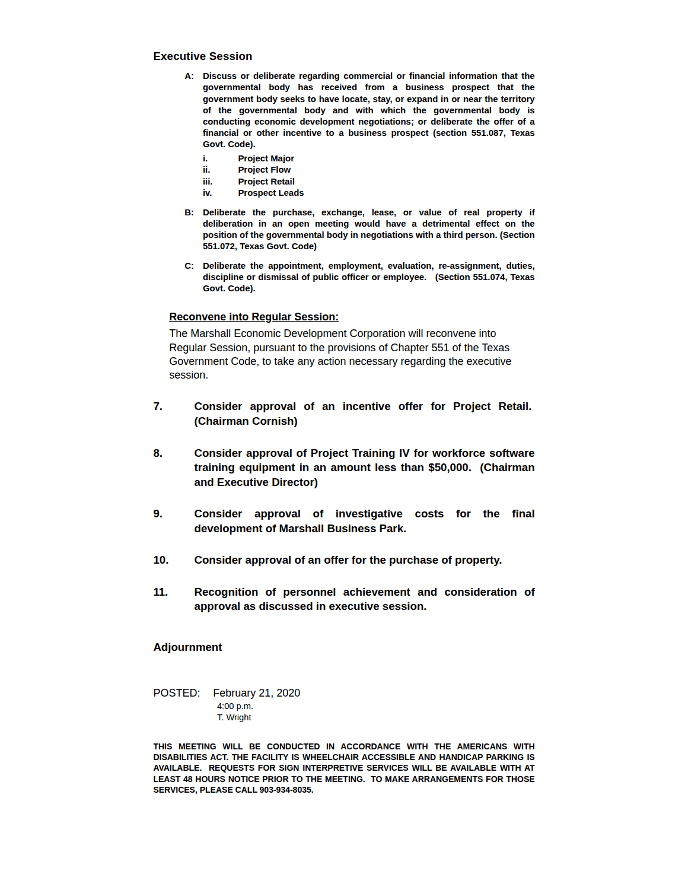Executive Session
A: Discuss or deliberate regarding commercial or financial information that the governmental body has received from a business prospect that the government body seeks to have locate, stay, or expand in or near the territory of the governmental body and with which the governmental body is conducting economic development negotiations; or deliberate the offer of a financial or other incentive to a business prospect (section 551.087, Texas Govt. Code).
i. Project Major
ii. Project Flow
iii. Project Retail
iv. Prospect Leads
B: Deliberate the purchase, exchange, lease, or value of real property if deliberation in an open meeting would have a detrimental effect on the position of the governmental body in negotiations with a third person. (Section 551.072, Texas Govt. Code)
C: Deliberate the appointment, employment, evaluation, re-assignment, duties, discipline or dismissal of public officer or employee. (Section 551.074, Texas Govt. Code).
Reconvene into Regular Session:
The Marshall Economic Development Corporation will reconvene into Regular Session, pursuant to the provisions of Chapter 551 of the Texas Government Code, to take any action necessary regarding the executive session.
7. Consider approval of an incentive offer for Project Retail. (Chairman Cornish)
8. Consider approval of Project Training IV for workforce software training equipment in an amount less than $50,000. (Chairman and Executive Director)
9. Consider approval of investigative costs for the final development of Marshall Business Park.
10. Consider approval of an offer for the purchase of property.
11. Recognition of personnel achievement and consideration of approval as discussed in executive session.
Adjournment
POSTED: February 21, 2020
4:00 p.m.
T. Wright
THIS MEETING WILL BE CONDUCTED IN ACCORDANCE WITH THE AMERICANS WITH DISABILITIES ACT. THE FACILITY IS WHEELCHAIR ACCESSIBLE AND HANDICAP PARKING IS AVAILABLE. REQUESTS FOR SIGN INTERPRETIVE SERVICES WILL BE AVAILABLE WITH AT LEAST 48 HOURS NOTICE PRIOR TO THE MEETING. TO MAKE ARRANGEMENTS FOR THOSE SERVICES, PLEASE CALL 903-934-8035.